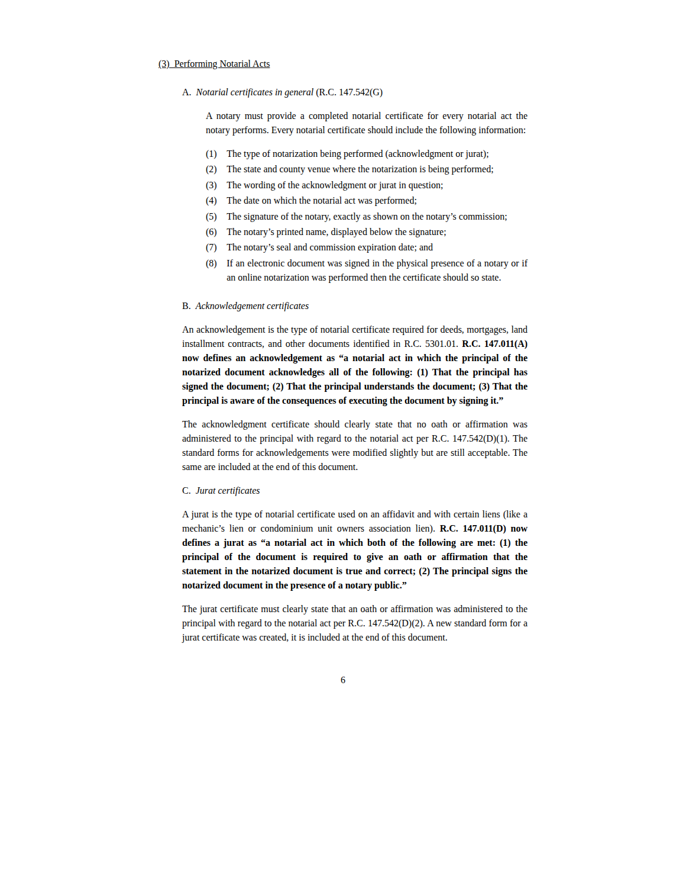(3) Performing Notarial Acts
A. Notarial certificates in general (R.C. 147.542(G)
A notary must provide a completed notarial certificate for every notarial act the notary performs. Every notarial certificate should include the following information:
(1) The type of notarization being performed (acknowledgment or jurat);
(2) The state and county venue where the notarization is being performed;
(3) The wording of the acknowledgment or jurat in question;
(4) The date on which the notarial act was performed;
(5) The signature of the notary, exactly as shown on the notary’s commission;
(6) The notary’s printed name, displayed below the signature;
(7) The notary’s seal and commission expiration date; and
(8) If an electronic document was signed in the physical presence of a notary or if an online notarization was performed then the certificate should so state.
B. Acknowledgement certificates
An acknowledgement is the type of notarial certificate required for deeds, mortgages, land installment contracts, and other documents identified in R.C. 5301.01. R.C. 147.011(A) now defines an acknowledgement as “a notarial act in which the principal of the notarized document acknowledges all of the following: (1) That the principal has signed the document; (2) That the principal understands the document; (3) That the principal is aware of the consequences of executing the document by signing it.”
The acknowledgment certificate should clearly state that no oath or affirmation was administered to the principal with regard to the notarial act per R.C. 147.542(D)(1). The standard forms for acknowledgements were modified slightly but are still acceptable. The same are included at the end of this document.
C. Jurat certificates
A jurat is the type of notarial certificate used on an affidavit and with certain liens (like a mechanic’s lien or condominium unit owners association lien). R.C. 147.011(D) now defines a jurat as “a notarial act in which both of the following are met: (1) the principal of the document is required to give an oath or affirmation that the statement in the notarized document is true and correct; (2) The principal signs the notarized document in the presence of a notary public.”
The jurat certificate must clearly state that an oath or affirmation was administered to the principal with regard to the notarial act per R.C. 147.542(D)(2). A new standard form for a jurat certificate was created, it is included at the end of this document.
6